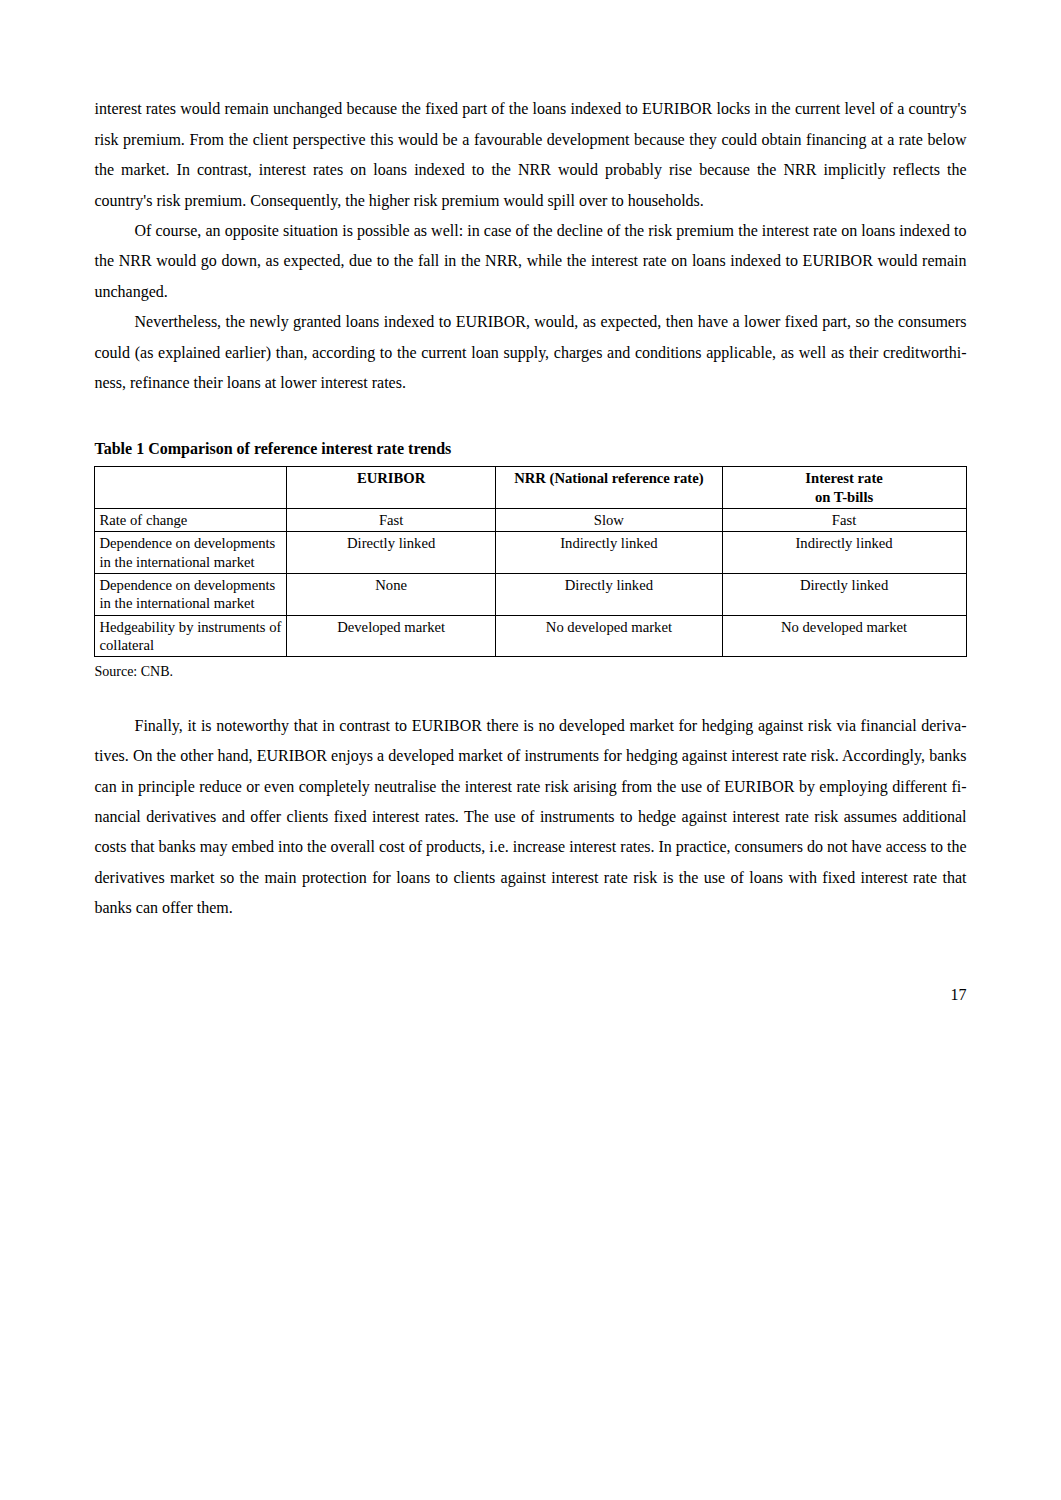interest rates would remain unchanged because the fixed part of the loans indexed to EURIBOR locks in the current level of a country's risk premium. From the client perspective this would be a favourable development because they could obtain financing at a rate below the market. In contrast, interest rates on loans indexed to the NRR would probably rise because the NRR implicitly reflects the country's risk premium. Consequently, the higher risk premium would spill over to households.
Of course, an opposite situation is possible as well: in case of the decline of the risk premium the interest rate on loans indexed to the NRR would go down, as expected, due to the fall in the NRR, while the interest rate on loans indexed to EURIBOR would remain unchanged.
Nevertheless, the newly granted loans indexed to EURIBOR, would, as expected, then have a lower fixed part, so the consumers could (as explained earlier) than, according to the current loan supply, charges and conditions applicable, as well as their creditworthiness, refinance their loans at lower interest rates.
Table 1 Comparison of reference interest rate trends
| | EURIBOR | NRR (National reference rate) | Interest rate on T-bills |
| --- | --- | --- | --- |
| Rate of change | Fast | Slow | Fast |
| Dependence on developments in the international market | Directly linked | Indirectly linked | Indirectly linked |
| Dependence on developments in the international market | None | Directly linked | Directly linked |
| Hedgeability by instruments of collateral | Developed market | No developed market | No developed market |
Source: CNB.
Finally, it is noteworthy that in contrast to EURIBOR there is no developed market for hedging against risk via financial derivatives. On the other hand, EURIBOR enjoys a developed market of instruments for hedging against interest rate risk. Accordingly, banks can in principle reduce or even completely neutralise the interest rate risk arising from the use of EURIBOR by employing different financial derivatives and offer clients fixed interest rates. The use of instruments to hedge against interest rate risk assumes additional costs that banks may embed into the overall cost of products, i.e. increase interest rates. In practice, consumers do not have access to the derivatives market so the main protection for loans to clients against interest rate risk is the use of loans with fixed interest rate that banks can offer them.
17